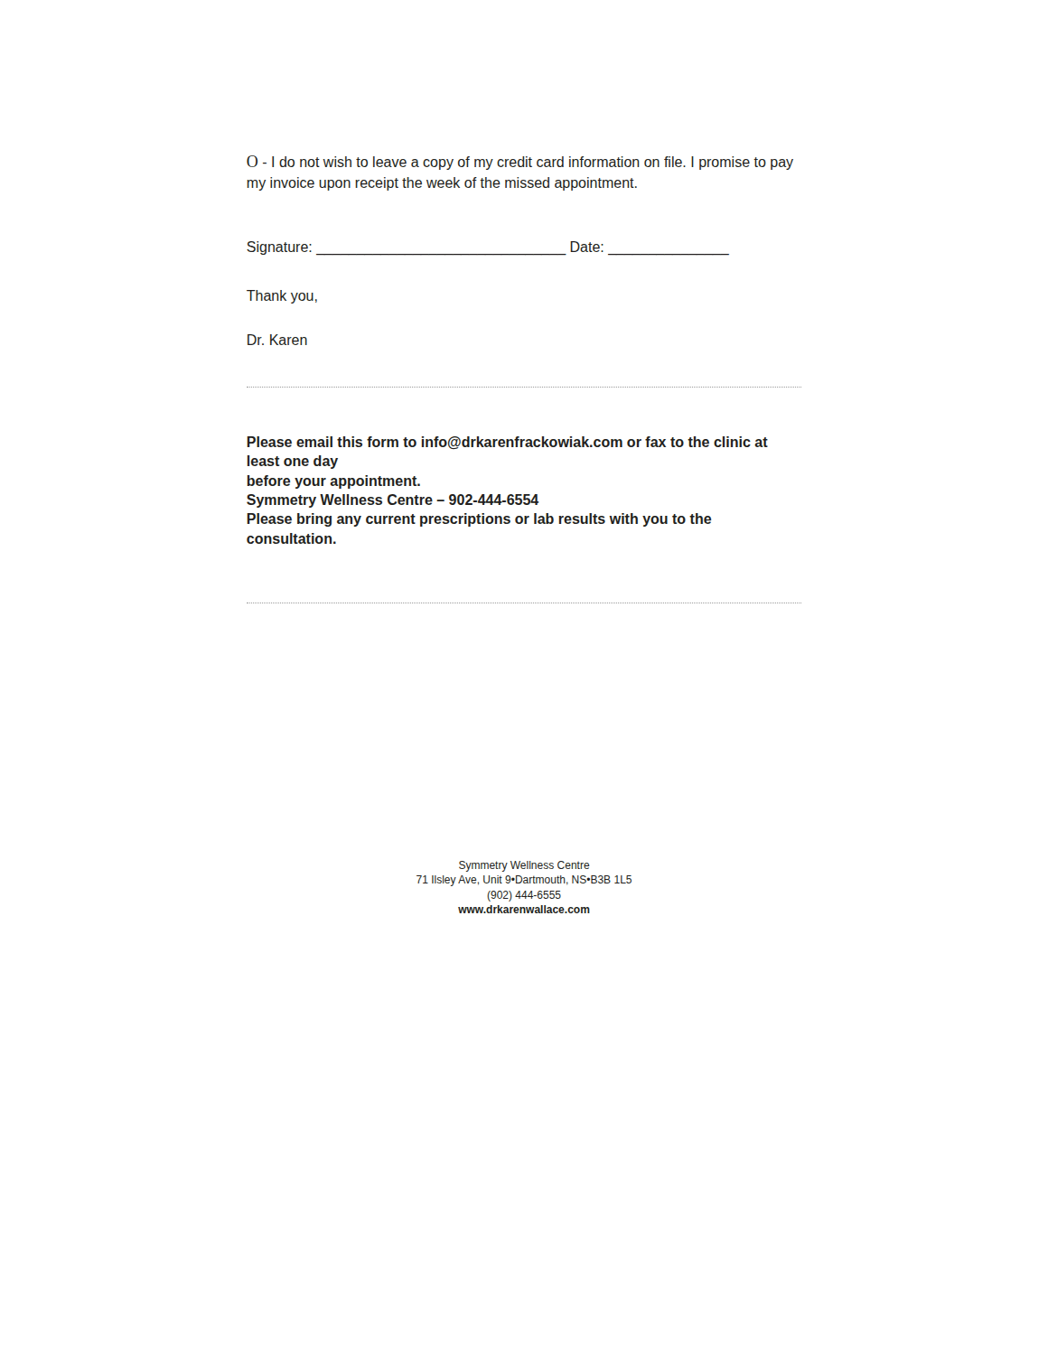O - I do not wish to leave a copy of my credit card information on file. I promise to pay my invoice upon receipt the week of the missed appointment.
Signature: _______________________________ Date: _______________
Thank you,
Dr. Karen
Please email this form to info@drkarenfrackowiak.com or fax to the clinic at least one day before your appointment. Symmetry Wellness Centre – 902-444-6554 Please bring any current prescriptions or lab results with you to the consultation.
Symmetry Wellness Centre
71 Ilsley Ave, Unit 9•Dartmouth, NS•B3B 1L5
(902) 444-6555
www.drkarenwallace.com